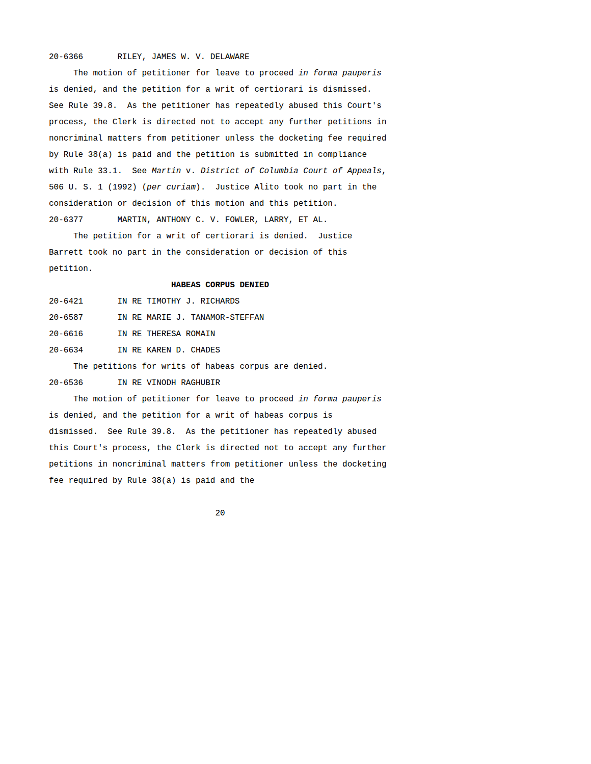20-6366
RILEY, JAMES W. V. DELAWARE
The motion of petitioner for leave to proceed in forma pauperis is denied, and the petition for a writ of certiorari is dismissed. See Rule 39.8. As the petitioner has repeatedly abused this Court's process, the Clerk is directed not to accept any further petitions in noncriminal matters from petitioner unless the docketing fee required by Rule 38(a) is paid and the petition is submitted in compliance with Rule 33.1. See Martin v. District of Columbia Court of Appeals, 506 U. S. 1 (1992) (per curiam). Justice Alito took no part in the consideration or decision of this motion and this petition.
20-6377
MARTIN, ANTHONY C. V. FOWLER, LARRY, ET AL.
The petition for a writ of certiorari is denied. Justice Barrett took no part in the consideration or decision of this petition.
HABEAS CORPUS DENIED
20-6421
IN RE TIMOTHY J. RICHARDS
20-6587
IN RE MARIE J. TANAMOR-STEFFAN
20-6616
IN RE THERESA ROMAIN
20-6634
IN RE KAREN D. CHADES
The petitions for writs of habeas corpus are denied.
20-6536
IN RE VINODH RAGHUBIR
The motion of petitioner for leave to proceed in forma pauperis is denied, and the petition for a writ of habeas corpus is dismissed. See Rule 39.8. As the petitioner has repeatedly abused this Court's process, the Clerk is directed not to accept any further petitions in noncriminal matters from petitioner unless the docketing fee required by Rule 38(a) is paid and the
20